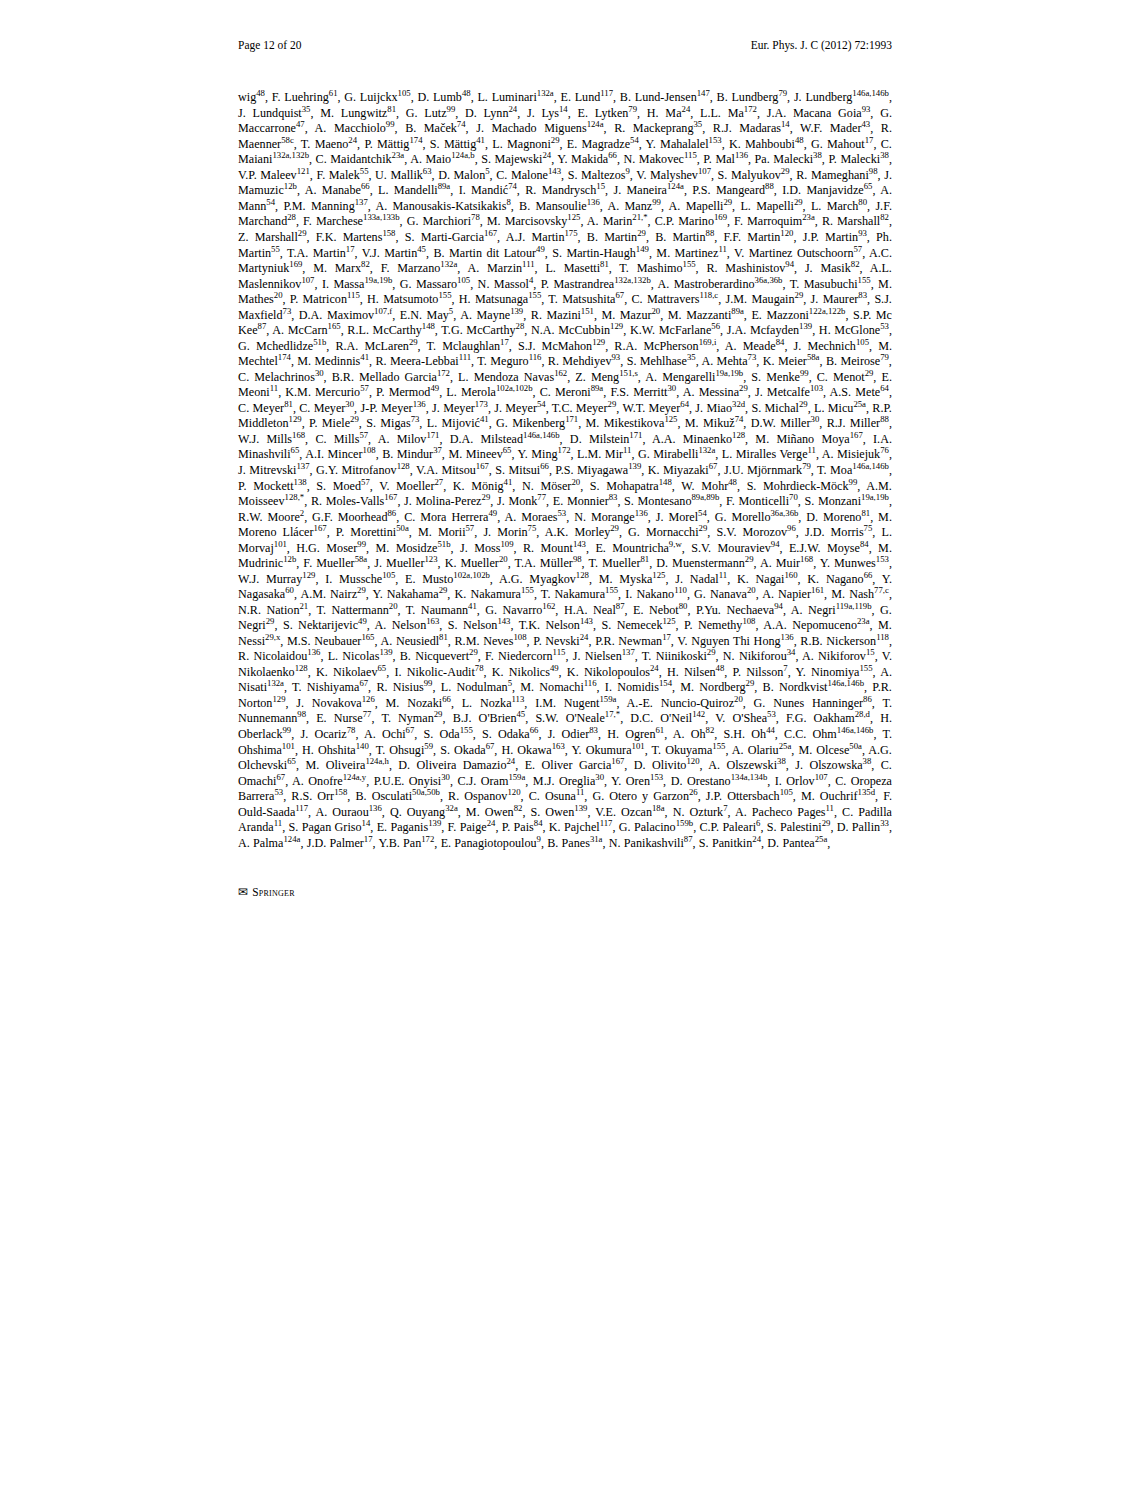Page 12 of 20
Eur. Phys. J. C (2012) 72:1993
wig48, F. Luehring61, G. Luijckx105, D. Lumb48, L. Luminari132a, E. Lund117, B. Lund-Jensen147, B. Lundberg79, J. Lundberg146a,146b, J. Lundquist35, M. Lungwitz81, G. Lutz99, D. Lynn24, J. Lys14, E. Lytken79, H. Ma24, L.L. Ma172, J.A. Macana Goia93, G. Maccarrone47, A. Macchiolo99, B. Maček74, J. Machado Miguens124a, R. Mackeprang35, R.J. Madaras14, W.F. Mader43, R. Maenner58c, T. Maeno24, P. Mättig174, S. Mättig41, L. Magnoni29, E. Magradze54, Y. Mahalalel153, K. Mahboubi48, G. Mahout17, C. Maiani132a,132b, C. Maidantchik23a, A. Maio124a,b, S. Majewski24, Y. Makida66, N. Makovec115, P. Mal136, Pa. Malecki38, P. Malecki38, V.P. Maleev121, F. Malek55, U. Mallik63, D. Malon5, C. Malone143, S. Maltezos9, V. Malyshev107, S. Malyukov29, R. Mameghani98, J. Mamuzic12b, A. Manabe66, L. Mandelli89a, I. Mandić74, R. Mandrysch15, J. Maneira124a, P.S. Mangeard88, I.D. Manjavidze65, A. Mann54, P.M. Manning137, A. Manousakis-Katsikakis8, B. Mansoulie136, A. Manz99, A. Mapelli29, L. Mapelli29, L. March80, J.F. Marchand28, F. Marchese133a,133b, G. Marchiori78, M. Marcisovsky125, A. Marin21,*, C.P. Marino169, F. Marroquim23a, R. Marshall82, Z. Marshall29, F.K. Martens158, S. Marti-Garcia167, A.J. Martin175, B. Martin29, B. Martin88, F.F. Martin120, J.P. Martin93, Ph. Martin55, T.A. Martin17, V.J. Martin45, B. Martin dit Latour49, S. Martin-Haugh149, M. Martinez11, V. Martinez Outschoorn57, A.C. Martyniuk169, M. Marx82, F. Marzano132a, A. Marzin111, L. Masetti81, T. Mashimo155, R. Mashinistov94, J. Masik82, A.L. Maslennikov107, I. Massa19a,19b, G. Massaro105, N. Massol4, P. Mastrandrea132a,132b, A. Mastroberardino36a,36b, T. Masubuchi155, M. Mathes20, P. Matricon115, H. Matsumoto155, H. Matsunaga155, T. Matsushita67, C. Mattravers118,c, J.M. Maugain29, J. Maurer83, S.J. Maxfield73, D.A. Maximov107,f, E.N. May5, A. Mayne139, R. Mazini151, M. Mazur20, M. Mazzanti89a, E. Mazzoni122a,122b, S.P. Mc Kee87, A. McCarn165, R.L. McCarthy148, T.G. McCarthy28, N.A. McCubbin129, K.W. McFarlane56, J.A. Mcfayden139, H. McGlone53, G. Mchedlidze51b, R.A. McLaren29, T. Mclaughlan17, S.J. McMahon129, R.A. McPherson169,i, A. Meade84, J. Mechnich105, M. Mechtel174, M. Medinnis41, R. Meera-Lebbai111, T. Meguro116, R. Mehdiyev93, S. Mehlhase35, A. Mehta73, K. Meier58a, B. Meirose79, C. Melachrinos30, B.R. Mellado Garcia172, L. Mendoza Navas162, Z. Meng151,s, A. Mengarelli19a,19b, S. Menke99, C. Menot29, E. Meoni11, K.M. Mercurio57, P. Mermod49, L. Merola102a,102b, C. Meroni89a, F.S. Merritt30, A. Messina29, J. Metcalfe103, A.S. Mete64, C. Meyer81, C. Meyer30, J-P. Meyer136, J. Meyer173, J. Meyer54, T.C. Meyer29, W.T. Meyer64, J. Miao32d, S. Michal29, L. Micu25a, R.P. Middleton129, P. Miele29, S. Migas73, L. Mijović41, G. Mikenberg171, M. Mikestikova125, M. Mikuž74, D.W. Miller30, R.J. Miller88, W.J. Mills168, C. Mills57, A. Milov171, D.A. Milstead146a,146b, D. Milstein171, A.A. Minaenko128, M. Miñano Moya167, I.A. Minashvili65, A.I. Mincer108, B. Mindur37, M. Mineev65, Y. Ming172, L.M. Mir11, G. Mirabelli132a, L. Miralles Verge11, A. Misiejuk76, J. Mitrevski137, G.Y. Mitrofanov128, V.A. Mitsou167, S. Mitsui66, P.S. Miyagawa139, K. Miyazaki67, J.U. Mjörnmark79, T. Moa146a,146b, P. Mockett138, S. Moed57, V. Moeller27, K. Mönig41, N. Möser20, S. Mohapatra148, W. Mohr48, S. Mohrdieck-Möck99, A.M. Moisseev128,*, R. Moles-Valls167, J. Molina-Perez29, J. Monk77, E. Monnier83, S. Montesano89a,89b, F. Monticelli70, S. Monzani19a,19b, R.W. Moore2, G.F. Moorhead86, C. Mora Herrera49, A. Moraes53, N. Morange136, J. Morel54, G. Morello36a,36b, D. Moreno81, M. Moreno Llácer167, P. Morettini50a, M. Morii57, J. Morin75, A.K. Morley29, G. Mornacchi29, S.V. Morozov96, J.D. Morris75, L. Morvaj101, H.G. Moser99, M. Mosidze51b, J. Moss109, R. Mount143, E. Mountricha9,w, S.V. Mouraviev94, E.J.W. Moyse84, M. Mudrinic12b, F. Mueller58a, J. Mueller123, K. Mueller20, T.A. Müller98, T. Mueller81, D. Muenstermann29, A. Muir168, Y. Munwes153, W.J. Murray129, I. Mussche105, E. Musto102a,102b, A.G. Myagkov128, M. Myska125, J. Nadal11, K. Nagai160, K. Nagano66, Y. Nagasaka60, A.M. Nairz29, Y. Nakahama29, K. Nakamura155, T. Nakamura155, I. Nakano110, G. Nanava20, A. Napier161, M. Nash77,c, N.R. Nation21, T. Nattermann20, T. Naumann41, G. Navarro162, H.A. Neal87, E. Nebot80, P.Yu. Nechaeva94, A. Negri119a,119b, G. Negri29, S. Nektarijevic49, A. Nelson163, S. Nelson143, T.K. Nelson143, S. Nemecek125, P. Nemethy108, A.A. Nepomuceno23a, M. Nessi29,x, M.S. Neubauer165, A. Neusiedl81, R.M. Neves108, P. Nevski24, P.R. Newman17, V. Nguyen Thi Hong136, R.B. Nickerson118, R. Nicolaidou136, L. Nicolas139, B. Nicquevert29, F. Niedercorn115, J. Nielsen137, T. Niinikoski29, N. Nikiforou34, A. Nikiforov15, V. Nikolaenko128, K. Nikolaev65, I. Nikolic-Audit78, K. Nikolics49, K. Nikolopoulos24, H. Nilsen48, P. Nilsson7, Y. Ninomiya155, A. Nisati132a, T. Nishiyama67, R. Nisius99, L. Nodulman5, M. Nomachi116, I. Nomidis154, M. Nordberg29, B. Nordkvist146a,146b, P.R. Norton129, J. Novakova126, M. Nozaki66, L. Nozka113, I.M. Nugent159a, A.-E. Nuncio-Quiroz20, G. Nunes Hanninger86, T. Nunnemann98, E. Nurse77, T. Nyman29, B.J. O'Brien45, S.W. O'Neale17,*, D.C. O'Neil142, V. O'Shea53, F.G. Oakham28,d, H. Oberlack99, J. Ocariz78, A. Ochi67, S. Oda155, S. Odaka66, J. Odier83, H. Ogren61, A. Oh82, S.H. Oh44, C.C. Ohm146a,146b, T. Ohshima101, H. Ohshita140, T. Ohsugi59, S. Okada67, H. Okawa163, Y. Okumura101, T. Okuyama155, A. Olariu25a, M. Olcese50a, A.G. Olchevski65, M. Oliveira124a,h, D. Oliveira Damazio24, E. Oliver Garcia167, D. Olivito120, A. Olszewski38, J. Olszowska38, C. Omachi67, A. Onofre124a,y, P.U.E. Onyisi30, C.J. Oram159a, M.J. Oreglia30, Y. Oren153, D. Orestano134a,134b, I. Orlov107, C. Oropeza Barrera53, R.S. Orr158, B. Osculati50a,50b, R. Ospanov120, C. Osuna11, G. Otero y Garzon26, J.P. Ottersbach105, M. Ouchrif135d, F. Ould-Saada117, A. Ouraou136, Q. Ouyang32a, M. Owen82, S. Owen139, V.E. Ozcan18a, N. Ozturk7, A. Pacheco Pages11, C. Padilla Aranda11, S. Pagan Griso14, E. Paganis139, F. Paige24, P. Pais84, K. Pajchel117, G. Palacino159b, C.P. Paleari6, S. Palestini29, D. Pallin33, A. Palma124a, J.D. Palmer17, Y.B. Pan172, E. Panagiotopoulou9, B. Panes31a, N. Panikashvili87, S. Panitkin24, D. Pantea25a,
✉Springer